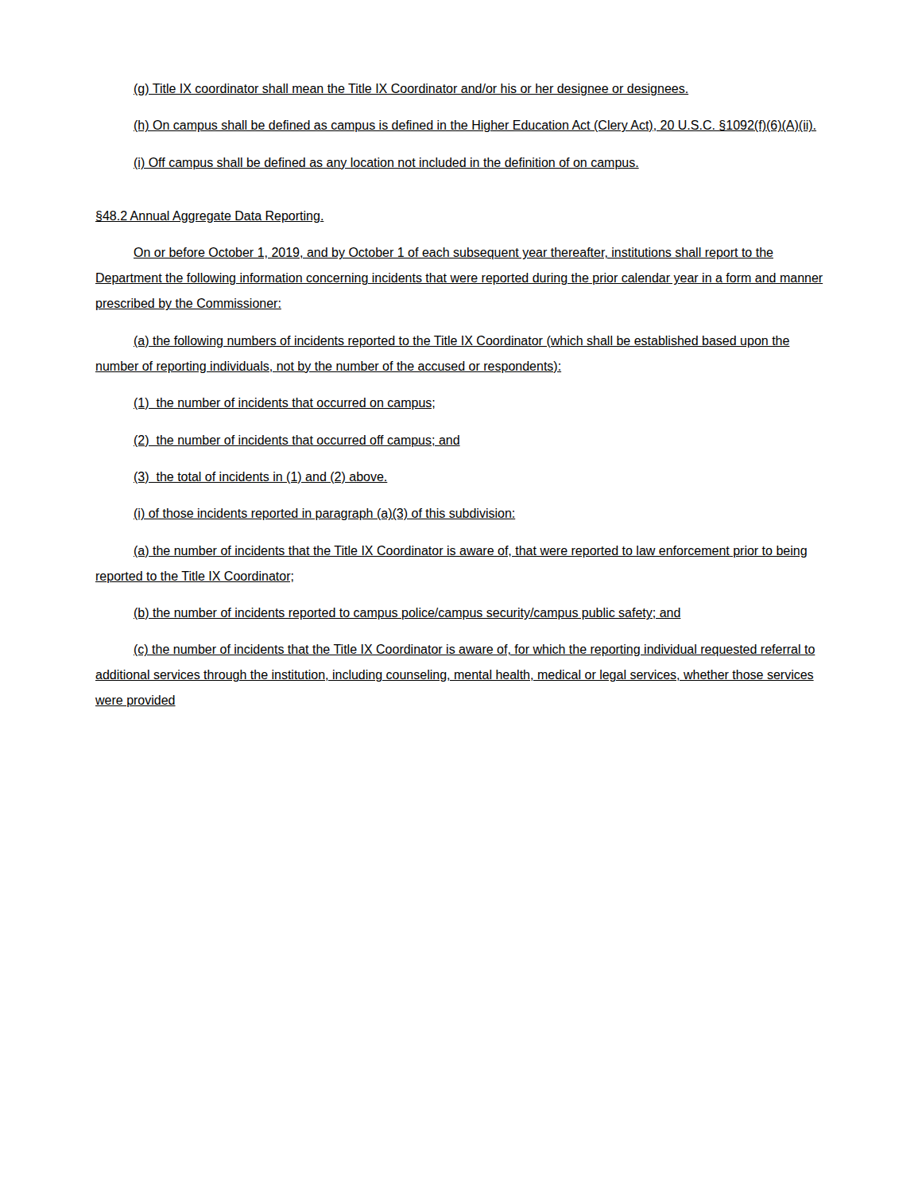(g) Title IX coordinator shall mean the Title IX Coordinator and/or his or her designee or designees.
(h) On campus shall be defined as campus is defined in the Higher Education Act (Clery Act), 20 U.S.C. §1092(f)(6)(A)(ii).
(i) Off campus shall be defined as any location not included in the definition of on campus.
§48.2 Annual Aggregate Data Reporting.
On or before October 1, 2019, and by October 1 of each subsequent year thereafter, institutions shall report to the Department the following information concerning incidents that were reported during the prior calendar year in a form and manner prescribed by the Commissioner:
(a) the following numbers of incidents reported to the Title IX Coordinator (which shall be established based upon the number of reporting individuals, not by the number of the accused or respondents):
(1) the number of incidents that occurred on campus;
(2) the number of incidents that occurred off campus; and
(3) the total of incidents in (1) and (2) above.
(i) of those incidents reported in paragraph (a)(3) of this subdivision:
(a) the number of incidents that the Title IX Coordinator is aware of, that were reported to law enforcement prior to being reported to the Title IX Coordinator;
(b) the number of incidents reported to campus police/campus security/campus public safety; and
(c) the number of incidents that the Title IX Coordinator is aware of, for which the reporting individual requested referral to additional services through the institution, including counseling, mental health, medical or legal services, whether those services were provided